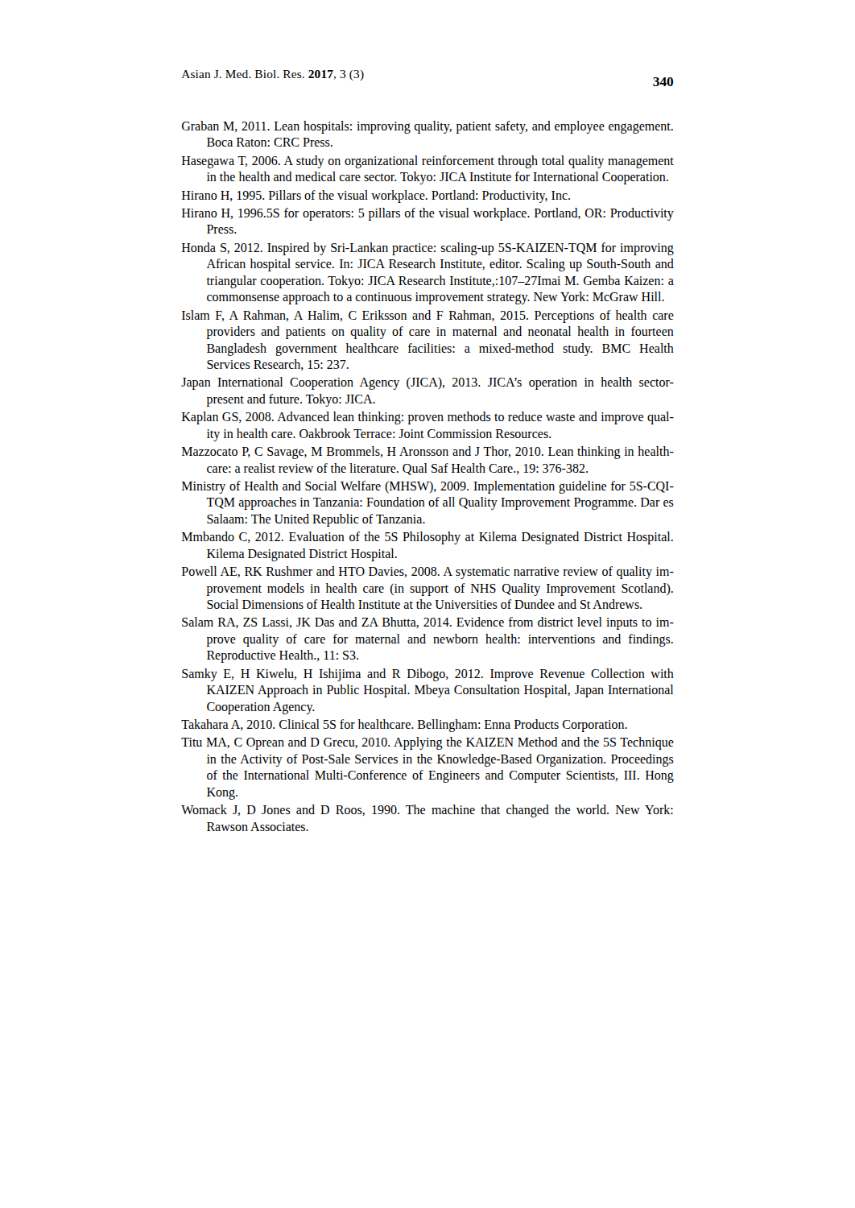Asian J. Med. Biol. Res. 2017, 3 (3)
340
Graban M, 2011. Lean hospitals: improving quality, patient safety, and employee engagement. Boca Raton: CRC Press.
Hasegawa T, 2006. A study on organizational reinforcement through total quality management in the health and medical care sector. Tokyo: JICA Institute for International Cooperation.
Hirano H, 1995. Pillars of the visual workplace. Portland: Productivity, Inc.
Hirano H, 1996.5S for operators: 5 pillars of the visual workplace. Portland, OR: Productivity Press.
Honda S, 2012. Inspired by Sri-Lankan practice: scaling-up 5S-KAIZEN-TQM for improving African hospital service. In: JICA Research Institute, editor. Scaling up South-South and triangular cooperation. Tokyo: JICA Research Institute,:107–27Imai M. Gemba Kaizen: a commonsense approach to a continuous improvement strategy. New York: McGraw Hill.
Islam F, A Rahman, A Halim, C Eriksson and F Rahman, 2015. Perceptions of health care providers and patients on quality of care in maternal and neonatal health in fourteen Bangladesh government healthcare facilities: a mixed-method study. BMC Health Services Research, 15: 237.
Japan International Cooperation Agency (JICA), 2013. JICA’s operation in health sector-present and future. Tokyo: JICA.
Kaplan GS, 2008. Advanced lean thinking: proven methods to reduce waste and improve quality in health care. Oakbrook Terrace: Joint Commission Resources.
Mazzocato P, C Savage, M Brommels, H Aronsson and J Thor, 2010. Lean thinking in healthcare: a realist review of the literature. Qual Saf Health Care., 19: 376-382.
Ministry of Health and Social Welfare (MHSW), 2009. Implementation guideline for 5S-CQI-TQM approaches in Tanzania: Foundation of all Quality Improvement Programme. Dar es Salaam: The United Republic of Tanzania.
Mmbando C, 2012. Evaluation of the 5S Philosophy at Kilema Designated District Hospital. Kilema Designated District Hospital.
Powell AE, RK Rushmer and HTO Davies, 2008. A systematic narrative review of quality improvement models in health care (in support of NHS Quality Improvement Scotland). Social Dimensions of Health Institute at the Universities of Dundee and St Andrews.
Salam RA, ZS Lassi, JK Das and ZA Bhutta, 2014. Evidence from district level inputs to improve quality of care for maternal and newborn health: interventions and findings. Reproductive Health., 11: S3.
Samky E, H Kiwelu, H Ishijima and R Dibogo, 2012. Improve Revenue Collection with KAIZEN Approach in Public Hospital. Mbeya Consultation Hospital, Japan International Cooperation Agency.
Takahara A, 2010. Clinical 5S for healthcare. Bellingham: Enna Products Corporation.
Titu MA, C Oprean and D Grecu, 2010. Applying the KAIZEN Method and the 5S Technique in the Activity of Post-Sale Services in the Knowledge-Based Organization. Proceedings of the International Multi-Conference of Engineers and Computer Scientists, III. Hong Kong.
Womack J, D Jones and D Roos, 1990. The machine that changed the world. New York: Rawson Associates.